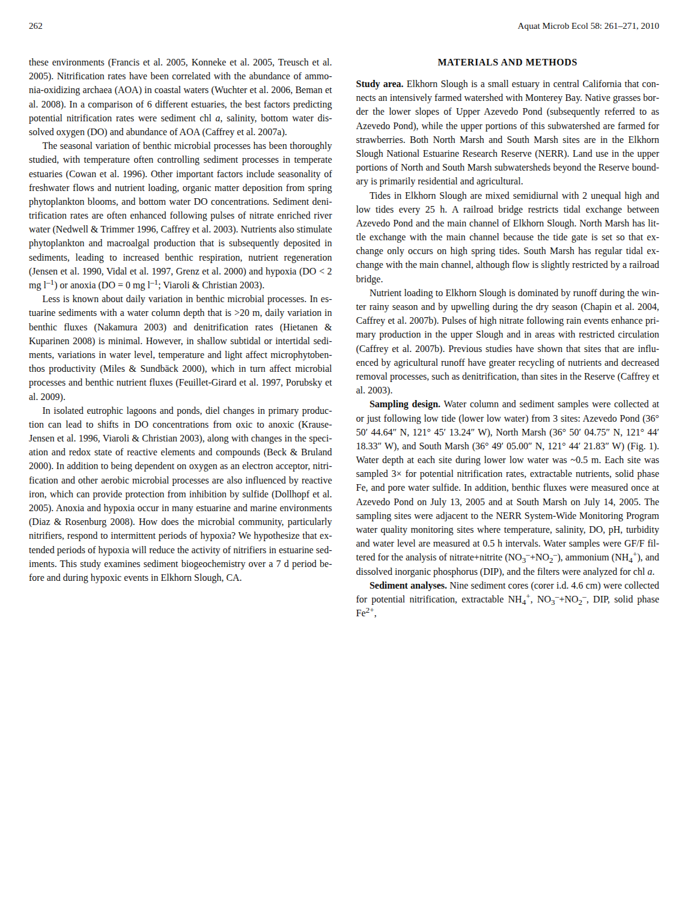262 Aquat Microb Ecol 58: 261–271, 2010
these environments (Francis et al. 2005, Konneke et al. 2005, Treusch et al. 2005). Nitrification rates have been correlated with the abundance of ammonia-oxidizing archaea (AOA) in coastal waters (Wuchter et al. 2006, Beman et al. 2008). In a comparison of 6 different estuaries, the best factors predicting potential nitrification rates were sediment chl a, salinity, bottom water dissolved oxygen (DO) and abundance of AOA (Caffrey et al. 2007a).
The seasonal variation of benthic microbial processes has been thoroughly studied, with temperature often controlling sediment processes in temperate estuaries (Cowan et al. 1996). Other important factors include seasonality of freshwater flows and nutrient loading, organic matter deposition from spring phytoplankton blooms, and bottom water DO concentrations. Sediment denitrification rates are often enhanced following pulses of nitrate enriched river water (Nedwell & Trimmer 1996, Caffrey et al. 2003). Nutrients also stimulate phytoplankton and macroalgal production that is subsequently deposited in sediments, leading to increased benthic respiration, nutrient regeneration (Jensen et al. 1990, Vidal et al. 1997, Grenz et al. 2000) and hypoxia (DO < 2 mg l–1) or anoxia (DO = 0 mg l–1; Viaroli & Christian 2003).
Less is known about daily variation in benthic microbial processes. In estuarine sediments with a water column depth that is >20 m, daily variation in benthic fluxes (Nakamura 2003) and denitrification rates (Hietanen & Kuparinen 2008) is minimal. However, in shallow subtidal or intertidal sediments, variations in water level, temperature and light affect microphytobenthos productivity (Miles & Sundbäck 2000), which in turn affect microbial processes and benthic nutrient fluxes (Feuillet-Girard et al. 1997, Porubsky et al. 2009).
In isolated eutrophic lagoons and ponds, diel changes in primary production can lead to shifts in DO concentrations from oxic to anoxic (Krause-Jensen et al. 1996, Viaroli & Christian 2003), along with changes in the speciation and redox state of reactive elements and compounds (Beck & Bruland 2000). In addition to being dependent on oxygen as an electron acceptor, nitrification and other aerobic microbial processes are also influenced by reactive iron, which can provide protection from inhibition by sulfide (Dollhopf et al. 2005). Anoxia and hypoxia occur in many estuarine and marine environments (Diaz & Rosenburg 2008). How does the microbial community, particularly nitrifiers, respond to intermittent periods of hypoxia? We hypothesize that extended periods of hypoxia will reduce the activity of nitrifiers in estuarine sediments. This study examines sediment biogeochemistry over a 7 d period before and during hypoxic events in Elkhorn Slough, CA.
Materials and Methods
Study area. Elkhorn Slough is a small estuary in central California that connects an intensively farmed watershed with Monterey Bay. Native grasses border the lower slopes of Upper Azevedo Pond (subsequently referred to as Azevedo Pond), while the upper portions of this subwatershed are farmed for strawberries. Both North Marsh and South Marsh sites are in the Elkhorn Slough National Estuarine Research Reserve (NERR). Land use in the upper portions of North and South Marsh subwatersheds beyond the Reserve boundary is primarily residential and agricultural.
Tides in Elkhorn Slough are mixed semidiurnal with 2 unequal high and low tides every 25 h. A railroad bridge restricts tidal exchange between Azevedo Pond and the main channel of Elkhorn Slough. North Marsh has little exchange with the main channel because the tide gate is set so that exchange only occurs on high spring tides. South Marsh has regular tidal exchange with the main channel, although flow is slightly restricted by a railroad bridge.
Nutrient loading to Elkhorn Slough is dominated by runoff during the winter rainy season and by upwelling during the dry season (Chapin et al. 2004, Caffrey et al. 2007b). Pulses of high nitrate following rain events enhance primary production in the upper Slough and in areas with restricted circulation (Caffrey et al. 2007b). Previous studies have shown that sites that are influenced by agricultural runoff have greater recycling of nutrients and decreased removal processes, such as denitrification, than sites in the Reserve (Caffrey et al. 2003).
Sampling design. Water column and sediment samples were collected at or just following low tide (lower low water) from 3 sites: Azevedo Pond (36° 50′ 44.64″ N, 121° 45′ 13.24″ W), North Marsh (36° 50′ 04.75″ N, 121° 44′ 18.33″ W), and South Marsh (36° 49′ 05.00″ N, 121° 44′ 21.83″ W) (Fig. 1). Water depth at each site during lower low water was ~0.5 m. Each site was sampled 3× for potential nitrification rates, extractable nutrients, solid phase Fe, and pore water sulfide. In addition, benthic fluxes were measured once at Azevedo Pond on July 13, 2005 and at South Marsh on July 14, 2005. The sampling sites were adjacent to the NERR System-Wide Monitoring Program water quality monitoring sites where temperature, salinity, DO, pH, turbidity and water level are measured at 0.5 h intervals. Water samples were GF/F filtered for the analysis of nitrate+nitrite (NO3–+NO2–), ammonium (NH4+), and dissolved inorganic phosphorus (DIP), and the filters were analyzed for chl a.
Sediment analyses. Nine sediment cores (corer i.d. 4.6 cm) were collected for potential nitrification, extractable NH4+, NO3–+NO2–, DIP, solid phase Fe2+,